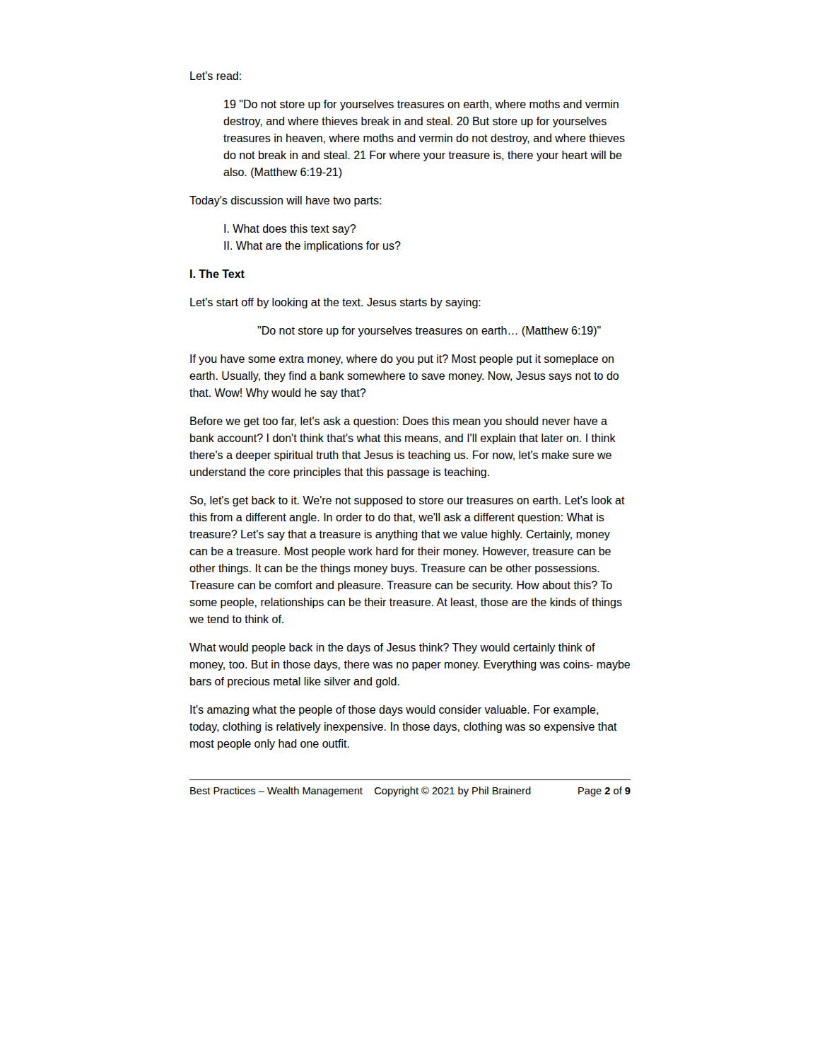Let's read:
19 "Do not store up for yourselves treasures on earth, where moths and vermin destroy, and where thieves break in and steal. 20 But store up for yourselves treasures in heaven, where moths and vermin do not destroy, and where thieves do not break in and steal. 21 For where your treasure is, there your heart will be also. (Matthew 6:19-21)
Today's discussion will have two parts:
I. What does this text say?
II. What are the implications for us?
I. The Text
Let's start off by looking at the text. Jesus starts by saying:
"Do not store up for yourselves treasures on earth… (Matthew 6:19)"
If you have some extra money, where do you put it? Most people put it someplace on earth. Usually, they find a bank somewhere to save money. Now, Jesus says not to do that. Wow! Why would he say that?
Before we get too far, let's ask a question: Does this mean you should never have a bank account? I don't think that's what this means, and I'll explain that later on. I think there's a deeper spiritual truth that Jesus is teaching us. For now, let's make sure we understand the core principles that this passage is teaching.
So, let's get back to it. We're not supposed to store our treasures on earth. Let's look at this from a different angle. In order to do that, we'll ask a different question: What is treasure? Let's say that a treasure is anything that we value highly. Certainly, money can be a treasure. Most people work hard for their money. However, treasure can be other things. It can be the things money buys. Treasure can be other possessions. Treasure can be comfort and pleasure. Treasure can be security. How about this? To some people, relationships can be their treasure. At least, those are the kinds of things we tend to think of.
What would people back in the days of Jesus think? They would certainly think of money, too. But in those days, there was no paper money. Everything was coins- maybe bars of precious metal like silver and gold.
It's amazing what the people of those days would consider valuable. For example, today, clothing is relatively inexpensive. In those days, clothing was so expensive that most people only had one outfit.
Best Practices – Wealth Management Copyright © 2021 by Phil Brainerd Page 2 of 9